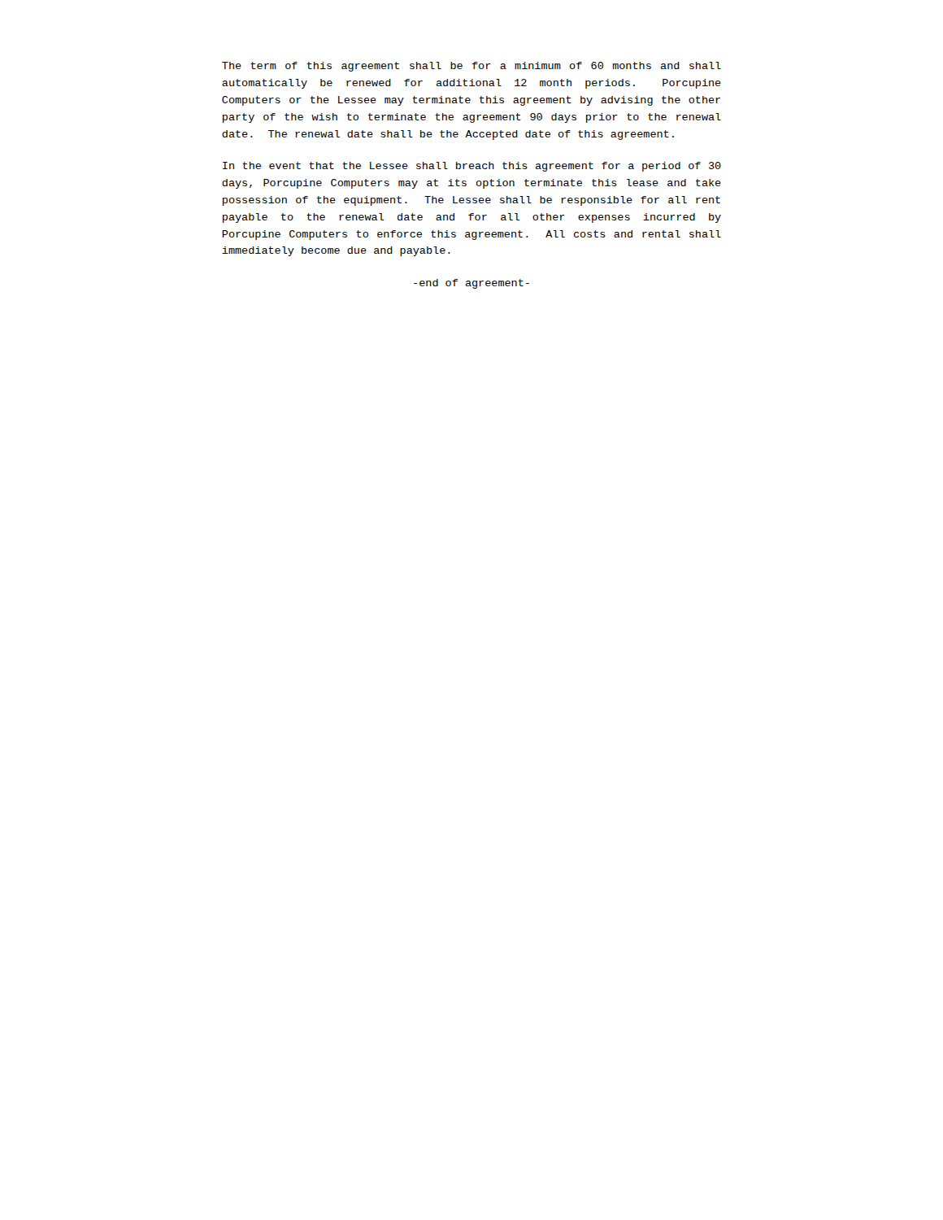The term of this agreement shall be for a minimum of 60 months and shall automatically be renewed for additional 12 month periods. Porcupine Computers or the Lessee may terminate this agreement by advising the other party of the wish to terminate the agreement 90 days prior to the renewal date. The renewal date shall be the Accepted date of this agreement.
In the event that the Lessee shall breach this agreement for a period of 30 days, Porcupine Computers may at its option terminate this lease and take possession of the equipment. The Lessee shall be responsible for all rent payable to the renewal date and for all other expenses incurred by Porcupine Computers to enforce this agreement. All costs and rental shall immediately become due and payable.
-end of agreement-